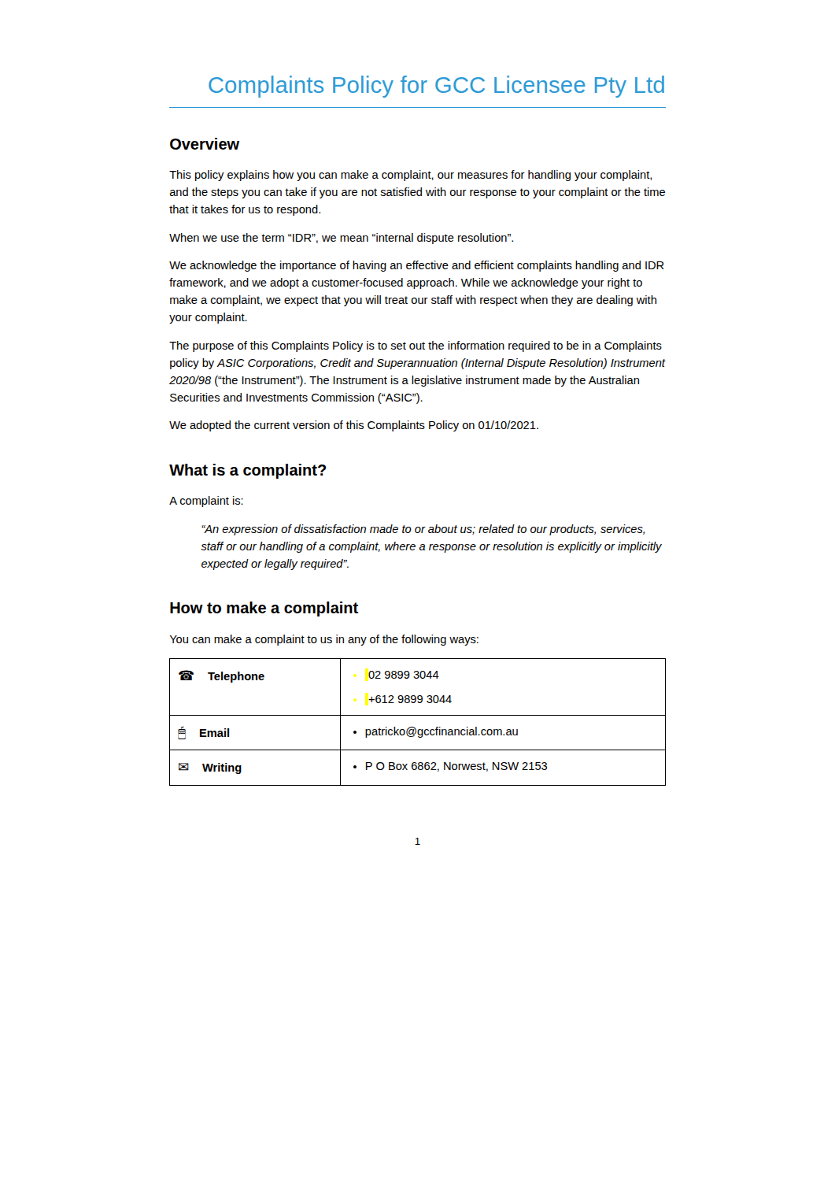Complaints Policy for GCC Licensee Pty Ltd
Overview
This policy explains how you can make a complaint, our measures for handling your complaint, and the steps you can take if you are not satisfied with our response to your complaint or the time that it takes for us to respond.
When we use the term “IDR”, we mean “internal dispute resolution”.
We acknowledge the importance of having an effective and efficient complaints handling and IDR framework, and we adopt a customer-focused approach. While we acknowledge your right to make a complaint, we expect that you will treat our staff with respect when they are dealing with your complaint.
The purpose of this Complaints Policy is to set out the information required to be in a Complaints policy by ASIC Corporations, Credit and Superannuation (Internal Dispute Resolution) Instrument 2020/98 (“the Instrument”). The Instrument is a legislative instrument made by the Australian Securities and Investments Commission (“ASIC”).
We adopted the current version of this Complaints Policy on 01/10/2021.
What is a complaint?
A complaint is:
“An expression of dissatisfaction made to or about us; related to our products, services, staff or our handling of a complaint, where a response or resolution is explicitly or implicitly expected or legally required”.
How to make a complaint
You can make a complaint to us in any of the following ways:
| ☎ Telephone | 02 9899 3044 +612 9899 3044 |
| 🖱 Email | patricko@gccfinancial.com.au |
| ✉ Writing | P O Box 6862, Norwest, NSW 2153 |
1